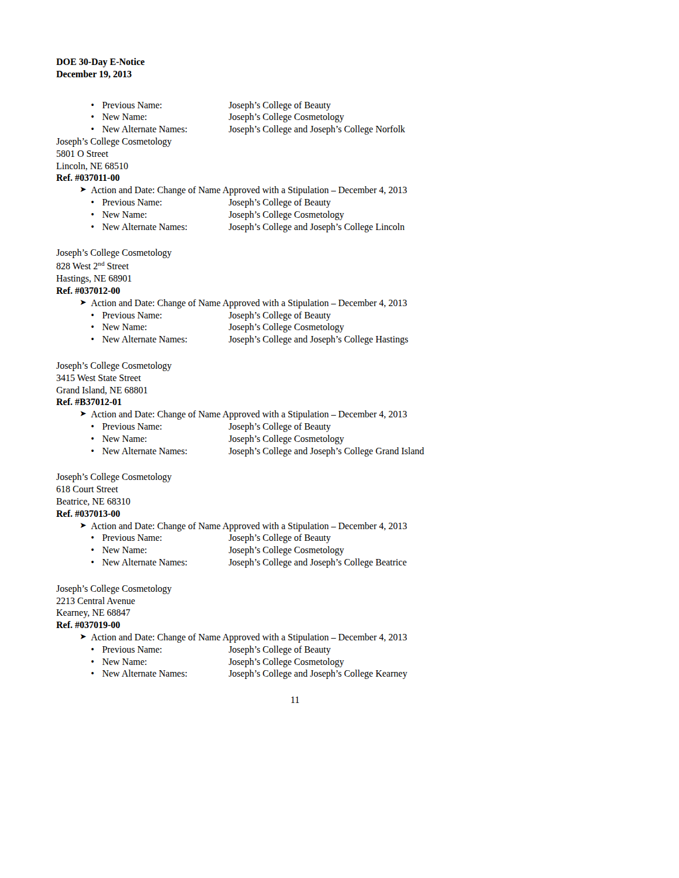DOE 30-Day E-Notice
December 19, 2013
Previous Name: Joseph’s College of Beauty
New Name: Joseph’s College Cosmetology
New Alternate Names: Joseph’s College and Joseph’s College Norfolk
Joseph’s College Cosmetology
5801 O Street
Lincoln, NE 68510
Ref. #037011-00
Action and Date: Change of Name Approved with a Stipulation – December 4, 2013
Previous Name: Joseph’s College of Beauty
New Name: Joseph’s College Cosmetology
New Alternate Names: Joseph’s College and Joseph’s College Lincoln
Joseph’s College Cosmetology
828 West 2nd Street
Hastings, NE 68901
Ref. #037012-00
Action and Date: Change of Name Approved with a Stipulation – December 4, 2013
Previous Name: Joseph’s College of Beauty
New Name: Joseph’s College Cosmetology
New Alternate Names: Joseph’s College and Joseph’s College Hastings
Joseph’s College Cosmetology
3415 West State Street
Grand Island, NE 68801
Ref. #B37012-01
Action and Date: Change of Name Approved with a Stipulation – December 4, 2013
Previous Name: Joseph’s College of Beauty
New Name: Joseph’s College Cosmetology
New Alternate Names: Joseph’s College and Joseph’s College Grand Island
Joseph’s College Cosmetology
618 Court Street
Beatrice, NE 68310
Ref. #037013-00
Action and Date: Change of Name Approved with a Stipulation – December 4, 2013
Previous Name: Joseph’s College of Beauty
New Name: Joseph’s College Cosmetology
New Alternate Names: Joseph’s College and Joseph’s College Beatrice
Joseph’s College Cosmetology
2213 Central Avenue
Kearney, NE 68847
Ref. #037019-00
Action and Date: Change of Name Approved with a Stipulation – December 4, 2013
Previous Name: Joseph’s College of Beauty
New Name: Joseph’s College Cosmetology
New Alternate Names: Joseph’s College and Joseph’s College Kearney
11